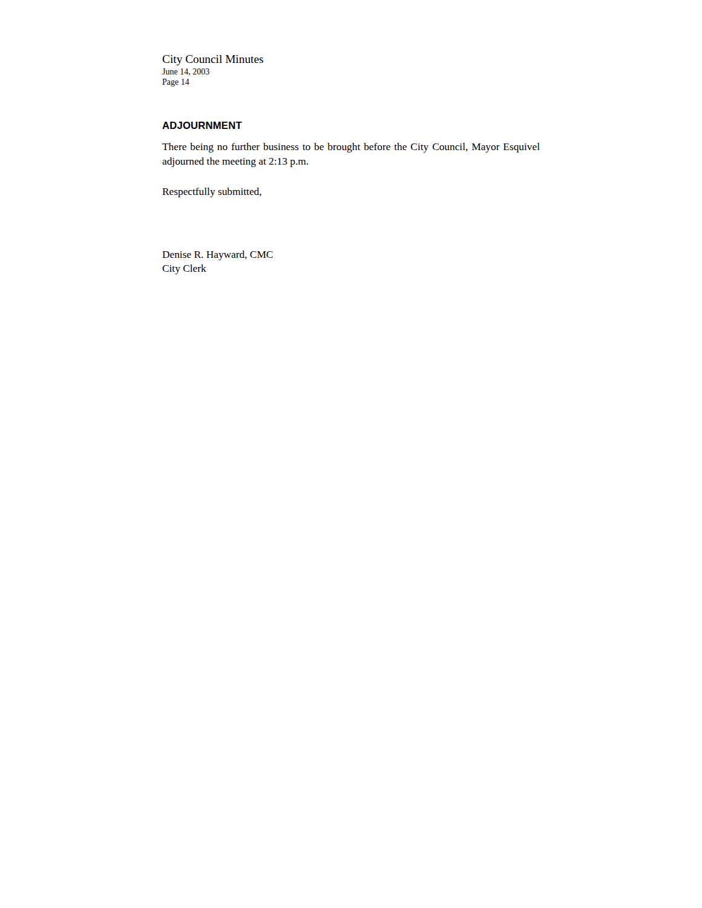City Council Minutes
June 14, 2003
Page 14
ADJOURNMENT
There being no further business to be brought before the City Council, Mayor Esquivel adjourned the meeting at 2:13 p.m.
Respectfully submitted,
Denise R. Hayward, CMC
City Clerk